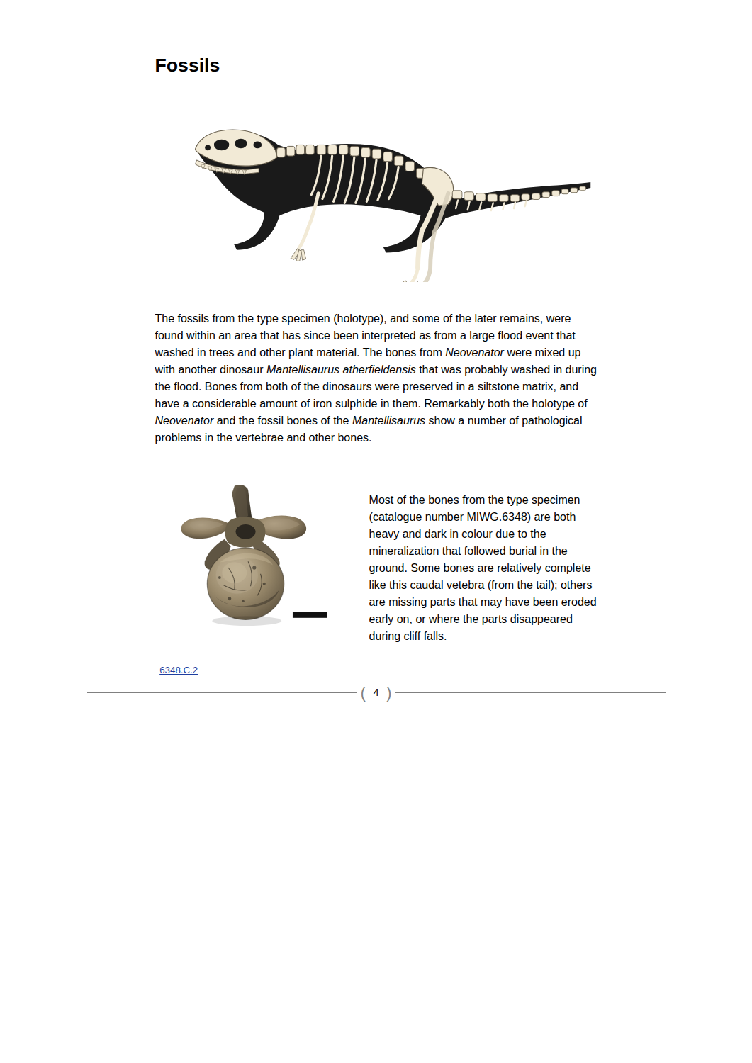Fossils
Neovenator skeleton silhouette
The fossils from the type specimen (holotype), and some of the later remains, were found within an area that has since been interpreted as from a large flood event that washed in trees and other plant material. The bones from Neovenator were mixed up with another dinosaur Mantellisaurus atherfieldensis that was probably washed in during the flood. Bones from both of the dinosaurs were preserved in a siltstone matrix, and have a considerable amount of iron sulphide in them. Remarkably both the holotype of Neovenator and the fossil bones of the Mantellisaurus show a number of pathological problems in the vertebrae and other bones.
Caudal vertebra 6348.C.2 6348.C.2
Most of the bones from the type specimen (catalogue number MIWG.6348) are both heavy and dark in colour due to the mineralization that followed burial in the ground. Some bones are relatively complete like this caudal vetebra (from the tail); others are missing parts that may have been eroded early on, or where the parts disappeared during cliff falls.
4